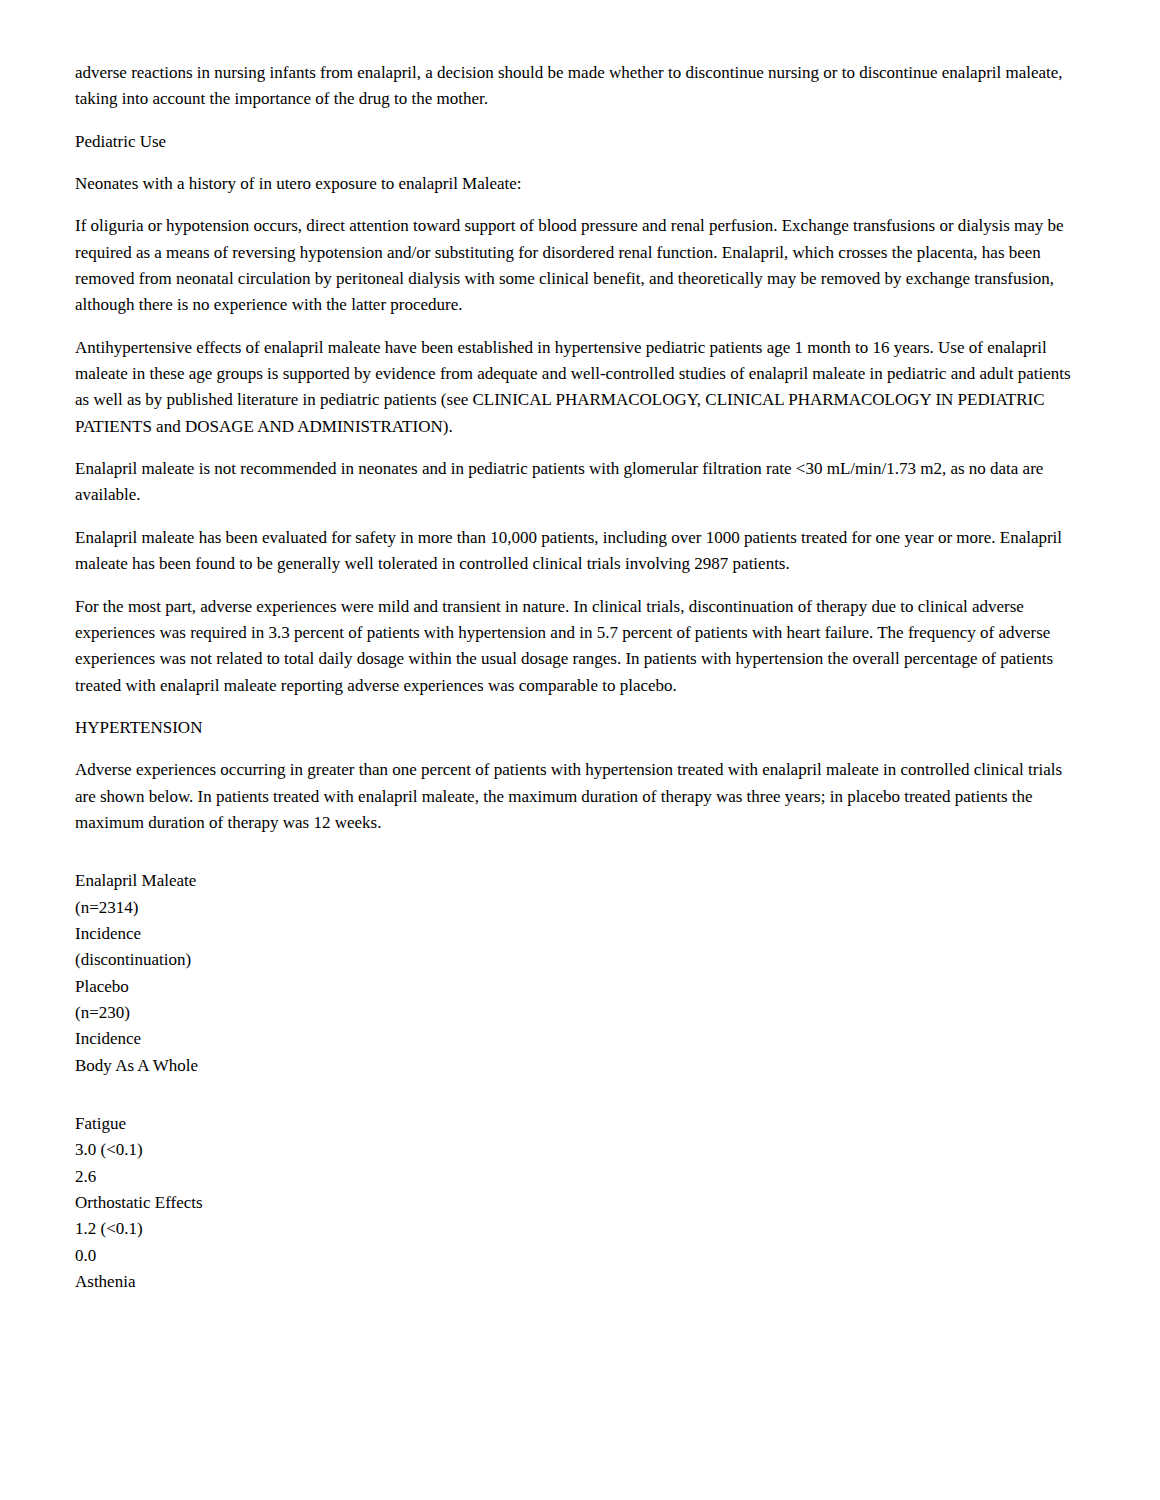adverse reactions in nursing infants from enalapril, a decision should be made whether to discontinue nursing or to discontinue enalapril maleate, taking into account the importance of the drug to the mother.
Pediatric Use
Neonates with a history of in utero exposure to enalapril Maleate:
If oliguria or hypotension occurs, direct attention toward support of blood pressure and renal perfusion. Exchange transfusions or dialysis may be required as a means of reversing hypotension and/or substituting for disordered renal function. Enalapril, which crosses the placenta, has been removed from neonatal circulation by peritoneal dialysis with some clinical benefit, and theoretically may be removed by exchange transfusion, although there is no experience with the latter procedure.
Antihypertensive effects of enalapril maleate have been established in hypertensive pediatric patients age 1 month to 16 years. Use of enalapril maleate in these age groups is supported by evidence from adequate and well-controlled studies of enalapril maleate in pediatric and adult patients as well as by published literature in pediatric patients (see CLINICAL PHARMACOLOGY, CLINICAL PHARMACOLOGY IN PEDIATRIC PATIENTS and DOSAGE AND ADMINISTRATION).
Enalapril maleate is not recommended in neonates and in pediatric patients with glomerular filtration rate <30 mL/min/1.73 m2, as no data are available.
Enalapril maleate has been evaluated for safety in more than 10,000 patients, including over 1000 patients treated for one year or more. Enalapril maleate has been found to be generally well tolerated in controlled clinical trials involving 2987 patients.
For the most part, adverse experiences were mild and transient in nature. In clinical trials, discontinuation of therapy due to clinical adverse experiences was required in 3.3 percent of patients with hypertension and in 5.7 percent of patients with heart failure. The frequency of adverse experiences was not related to total daily dosage within the usual dosage ranges. In patients with hypertension the overall percentage of patients treated with enalapril maleate reporting adverse experiences was comparable to placebo.
HYPERTENSION
Adverse experiences occurring in greater than one percent of patients with hypertension treated with enalapril maleate in controlled clinical trials are shown below. In patients treated with enalapril maleate, the maximum duration of therapy was three years; in placebo treated patients the maximum duration of therapy was 12 weeks.
Enalapril Maleate
(n=2314)
Incidence
(discontinuation)
Placebo
(n=230)
Incidence
Body As A Whole
Fatigue
3.0 (<0.1)
2.6
Orthostatic Effects
1.2 (<0.1)
0.0
Asthenia